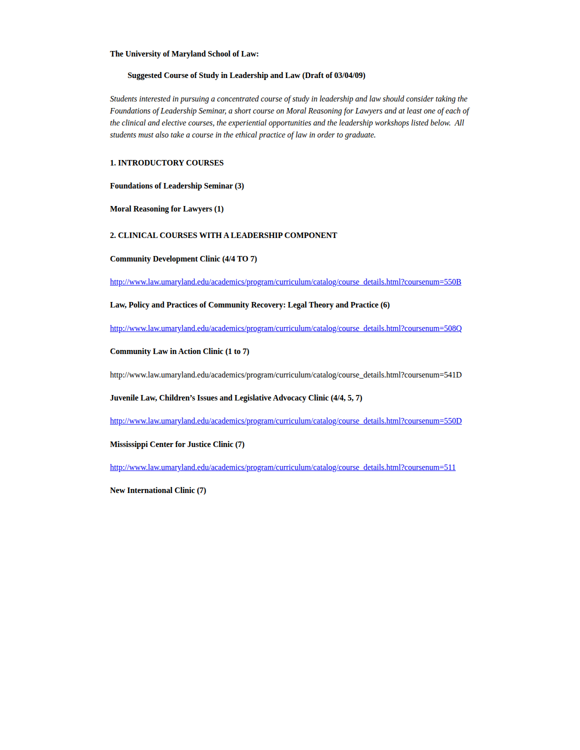The University of Maryland School of Law:
Suggested Course of Study in Leadership and Law (Draft of 03/04/09)
Students interested in pursuing a concentrated course of study in leadership and law should consider taking the Foundations of Leadership Seminar, a short course on Moral Reasoning for Lawyers and at least one of each of the clinical and elective courses, the experiential opportunities and the leadership workshops listed below. All students must also take a course in the ethical practice of law in order to graduate.
1. INTRODUCTORY COURSES
Foundations of Leadership Seminar (3)
Moral Reasoning for Lawyers (1)
2. CLINICAL COURSES WITH A LEADERSHIP COMPONENT
Community Development Clinic (4/4 TO 7)
http://www.law.umaryland.edu/academics/program/curriculum/catalog/course_details.html?coursenum=550B
Law, Policy and Practices of Community Recovery: Legal Theory and Practice (6)
http://www.law.umaryland.edu/academics/program/curriculum/catalog/course_details.html?coursenum=508Q
Community Law in Action Clinic (1 to 7)
http://www.law.umaryland.edu/academics/program/curriculum/catalog/course_details.html?coursenum=541D
Juvenile Law, Children’s Issues and Legislative Advocacy Clinic (4/4, 5, 7)
http://www.law.umaryland.edu/academics/program/curriculum/catalog/course_details.html?coursenum=550D
Mississippi Center for Justice Clinic (7)
http://www.law.umaryland.edu/academics/program/curriculum/catalog/course_details.html?coursenum=511
New International Clinic (7)